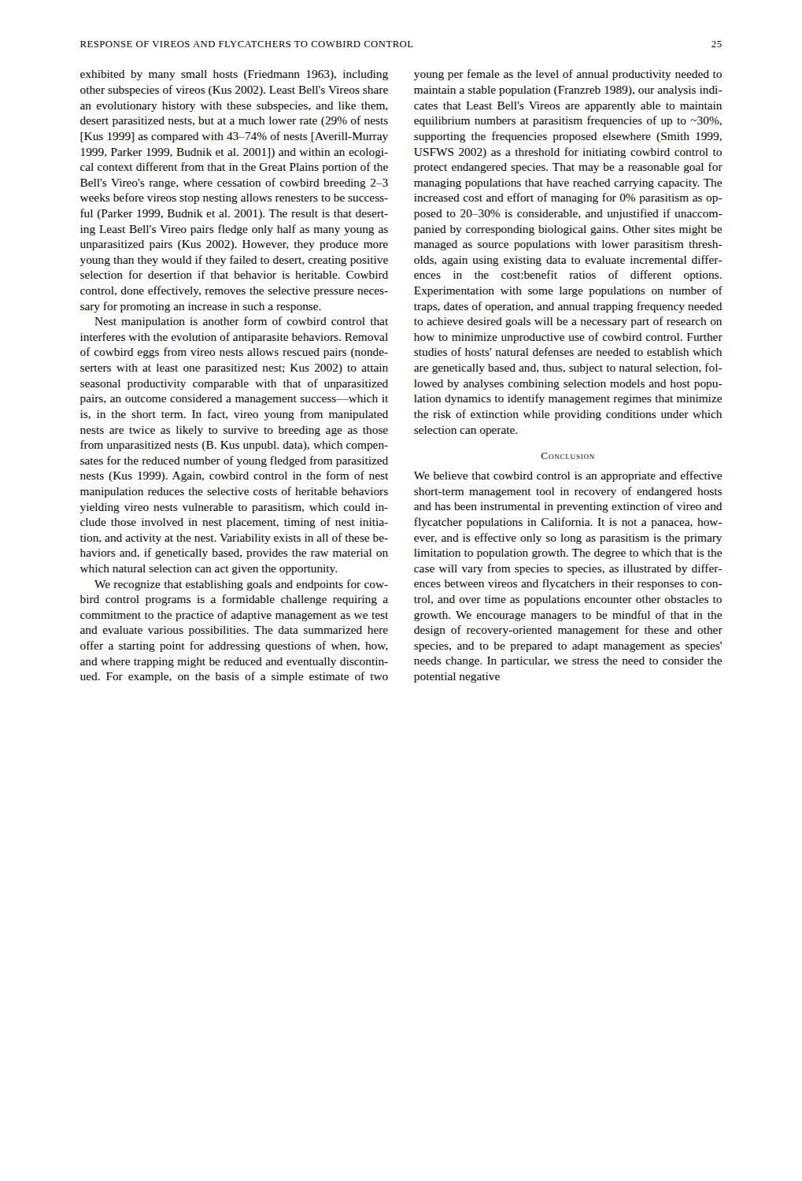Response of Vireos and Flycatchers to Cowbird Control 25
exhibited by many small hosts (Friedmann 1963), including other subspecies of vireos (Kus 2002). Least Bell's Vireos share an evolutionary history with these subspecies, and like them, desert parasitized nests, but at a much lower rate (29% of nests [Kus 1999] as compared with 43–74% of nests [Averill-Murray 1999, Parker 1999, Budnik et al. 2001]) and within an ecological context different from that in the Great Plains portion of the Bell's Vireo's range, where cessation of cowbird breeding 2–3 weeks before vireos stop nesting allows renesters to be successful (Parker 1999, Budnik et al. 2001). The result is that deserting Least Bell's Vireo pairs fledge only half as many young as unparasitized pairs (Kus 2002). However, they produce more young than they would if they failed to desert, creating positive selection for desertion if that behavior is heritable. Cowbird control, done effectively, removes the selective pressure necessary for promoting an increase in such a response.
Nest manipulation is another form of cowbird control that interferes with the evolution of antiparasite behaviors. Removal of cowbird eggs from vireo nests allows rescued pairs (nondeserters with at least one parasitized nest; Kus 2002) to attain seasonal productivity comparable with that of unparasitized pairs, an outcome considered a management success—which it is, in the short term. In fact, vireo young from manipulated nests are twice as likely to survive to breeding age as those from unparasitized nests (B. Kus unpubl. data), which compensates for the reduced number of young fledged from parasitized nests (Kus 1999). Again, cowbird control in the form of nest manipulation reduces the selective costs of heritable behaviors yielding vireo nests vulnerable to parasitism, which could include those involved in nest placement, timing of nest initiation, and activity at the nest. Variability exists in all of these behaviors and, if genetically based, provides the raw material on which natural selection can act given the opportunity.
We recognize that establishing goals and endpoints for cowbird control programs is a formidable challenge requiring a commitment to the practice of adaptive management as we test and evaluate various possibilities. The data summarized here offer a starting point for addressing questions of when, how, and where trapping might be reduced and eventually discontinued. For example, on the basis of a simple estimate of two young per female as the level of annual productivity needed to maintain a stable population (Franzreb 1989), our analysis indicates that Least Bell's Vireos are apparently able to maintain equilibrium numbers at parasitism frequencies of up to ~30%, supporting the frequencies proposed elsewhere (Smith 1999, USFWS 2002) as a threshold for initiating cowbird control to protect endangered species. That may be a reasonable goal for managing populations that have reached carrying capacity. The increased cost and effort of managing for 0% parasitism as opposed to 20–30% is considerable, and unjustified if unaccompanied by corresponding biological gains. Other sites might be managed as source populations with lower parasitism thresholds, again using existing data to evaluate incremental differences in the cost:benefit ratios of different options. Experimentation with some large populations on number of traps, dates of operation, and annual trapping frequency needed to achieve desired goals will be a necessary part of research on how to minimize unproductive use of cowbird control. Further studies of hosts' natural defenses are needed to establish which are genetically based and, thus, subject to natural selection, followed by analyses combining selection models and host population dynamics to identify management regimes that minimize the risk of extinction while providing conditions under which selection can operate.
Conclusion
We believe that cowbird control is an appropriate and effective short-term management tool in recovery of endangered hosts and has been instrumental in preventing extinction of vireo and flycatcher populations in California. It is not a panacea, however, and is effective only so long as parasitism is the primary limitation to population growth. The degree to which that is the case will vary from species to species, as illustrated by differences between vireos and flycatchers in their responses to control, and over time as populations encounter other obstacles to growth. We encourage managers to be mindful of that in the design of recovery-oriented management for these and other species, and to be prepared to adapt management as species' needs change. In particular, we stress the need to consider the potential negative